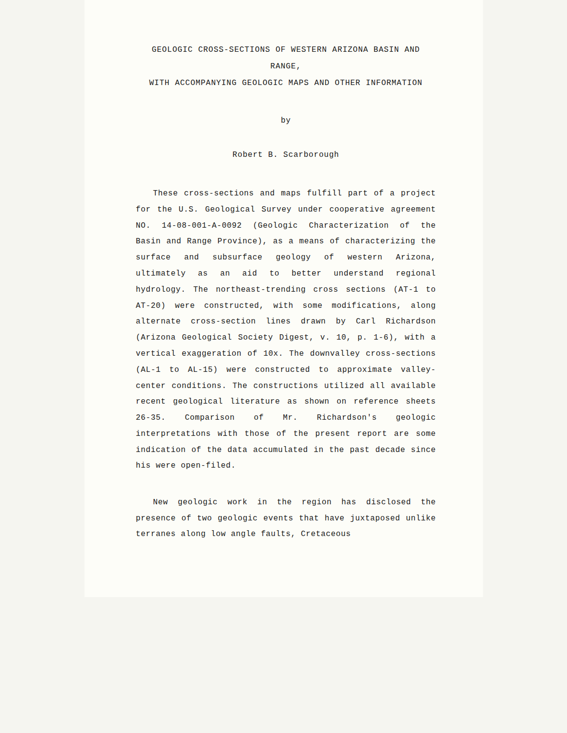Geologic Cross-Sections of Western Arizona Basin and Range,
with Accompanying Geologic Maps and Other Information
by
Robert B. Scarborough
These cross-sections and maps fulfill part of a project for the U.S. Geological Survey under cooperative agreement NO. 14-08-001-A-0092 (Geologic Characterization of the Basin and Range Province), as a means of characterizing the surface and subsurface geology of western Arizona, ultimately as an aid to better understand regional hydrology. The northeast-trending cross sections (AT-1 to AT-20) were constructed, with some modifications, along alternate cross-section lines drawn by Carl Richardson (Arizona Geological Society Digest, v. 10, p. 1-6), with a vertical exaggeration of 10x. The downvalley cross-sections (AL-1 to AL-15) were constructed to approximate valley-center conditions. The constructions utilized all available recent geological literature as shown on reference sheets 26-35. Comparison of Mr. Richardson's geologic interpretations with those of the present report are some indication of the data accumulated in the past decade since his were open-filed.
New geologic work in the region has disclosed the presence of two geologic events that have juxtaposed unlike terranes along low angle faults, Cretaceous